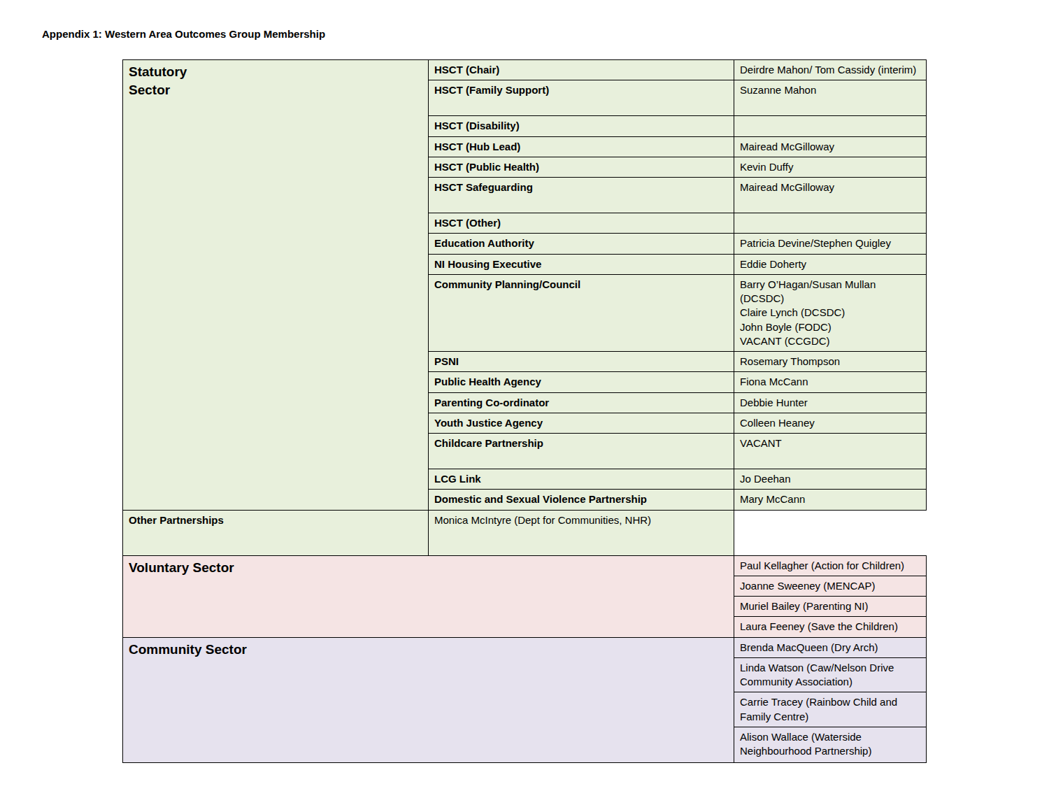Appendix 1: Western Area Outcomes Group Membership
| Statutory Sector | HSCT (Chair) | Deirdre Mahon/ Tom Cassidy (interim) |
| HSCT (Family Support) | Suzanne Mahon |
| HSCT (Disability) | |
| HSCT (Hub Lead) | Mairead McGilloway |
| HSCT (Public Health) | Kevin Duffy |
| HSCT Safeguarding | Mairead McGilloway |
| HSCT (Other) | |
| Education Authority | Patricia Devine/Stephen Quigley |
| NI Housing Executive | Eddie Doherty |
| Community Planning/Council | Barry O’Hagan/Susan Mullan (DCSDC) Claire Lynch (DCSDC) John Boyle (FODC) VACANT (CCGDC) |
| PSNI | Rosemary Thompson |
| Public Health Agency | Fiona McCann |
| Parenting Co-ordinator | Debbie Hunter |
| Youth Justice Agency | Colleen Heaney |
| Childcare Partnership | VACANT |
| LCG Link | Jo Deehan |
| Domestic and Sexual Violence Partnership | Mary McCann |
| Other Partnerships | Monica McIntyre (Dept for Communities, NHR) |
| Voluntary Sector | Paul Kellagher (Action for Children) |
| Joanne Sweeney (MENCAP) |
| Muriel Bailey (Parenting NI) |
| Laura Feeney (Save the Children) |
| Community Sector | Brenda MacQueen (Dry Arch) |
| Linda Watson (Caw/Nelson Drive Community Association) |
| Carrie Tracey (Rainbow Child and Family Centre) |
| Alison Wallace (Waterside Neighbourhood Partnership) |